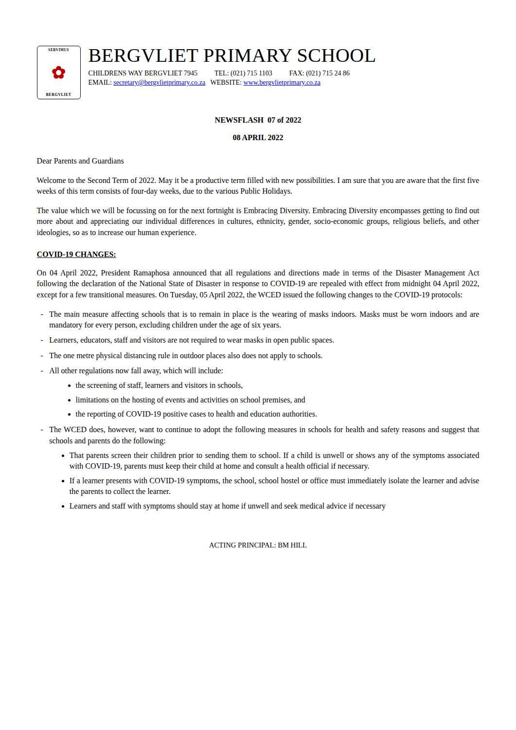SERVIMUS
✿
BERGVLIET
BERGVLIET PRIMARY SCHOOL
CHILDRENS WAY BERGVLIET 7945 TEL: (021) 715 1103 FAX: (021) 715 24 86
EMAIL: secretary@bergvlietprimary.co.za WEBSITE: www.bergvlietprimary.co.za
NEWSFLASH 07 of 2022
08 APRIL 2022
Dear Parents and Guardians
Welcome to the Second Term of 2022. May it be a productive term filled with new possibilities. I am sure that you are aware that the first five weeks of this term consists of four-day weeks, due to the various Public Holidays.
The value which we will be focussing on for the next fortnight is Embracing Diversity. Embracing Diversity encompasses getting to find out more about and appreciating our individual differences in cultures, ethnicity, gender, socio-economic groups, religious beliefs, and other ideologies, so as to increase our human experience.
COVID-19 CHANGES:
On 04 April 2022, President Ramaphosa announced that all regulations and directions made in terms of the Disaster Management Act following the declaration of the National State of Disaster in response to COVID-19 are repealed with effect from midnight 04 April 2022, except for a few transitional measures. On Tuesday, 05 April 2022, the WCED issued the following changes to the COVID-19 protocols:
The main measure affecting schools that is to remain in place is the wearing of masks indoors. Masks must be worn indoors and are mandatory for every person, excluding children under the age of six years.
Learners, educators, staff and visitors are not required to wear masks in open public spaces.
The one metre physical distancing rule in outdoor places also does not apply to schools.
All other regulations now fall away, which will include:
the screening of staff, learners and visitors in schools,
limitations on the hosting of events and activities on school premises, and
the reporting of COVID-19 positive cases to health and education authorities.
The WCED does, however, want to continue to adopt the following measures in schools for health and safety reasons and suggest that schools and parents do the following:
That parents screen their children prior to sending them to school. If a child is unwell or shows any of the symptoms associated with COVID-19, parents must keep their child at home and consult a health official if necessary.
If a learner presents with COVID-19 symptoms, the school, school hostel or office must immediately isolate the learner and advise the parents to collect the learner.
Learners and staff with symptoms should stay at home if unwell and seek medical advice if necessary
ACTING PRINCIPAL: BM HILL